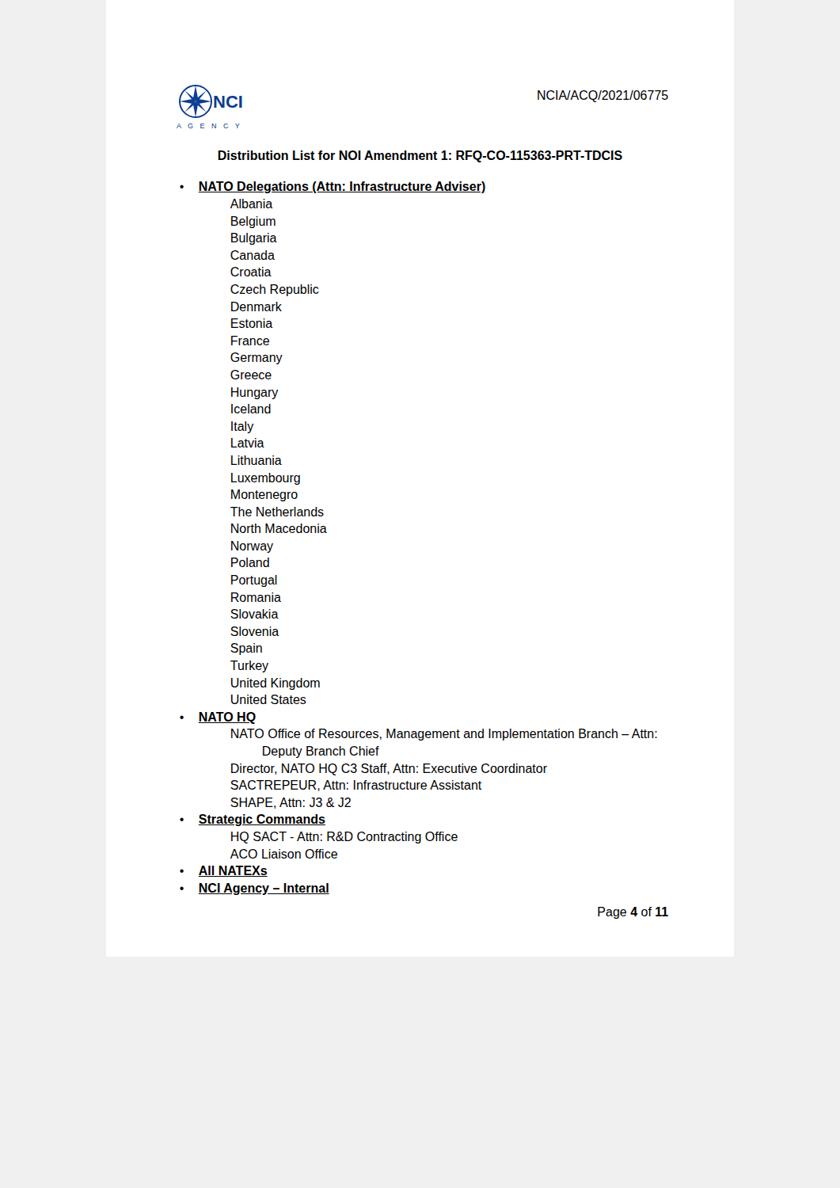NCI A G E N C Y
NCIA/ACQ/2021/06775
Distribution List for NOI Amendment 1: RFQ-CO-115363-PRT-TDCIS
NATO Delegations (Attn: Infrastructure Adviser)
Albania
Belgium
Bulgaria
Canada
Croatia
Czech Republic
Denmark
Estonia
France
Germany
Greece
Hungary
Iceland
Italy
Latvia
Lithuania
Luxembourg
Montenegro
The Netherlands
North Macedonia
Norway
Poland
Portugal
Romania
Slovakia
Slovenia
Spain
Turkey
United Kingdom
United States
NATO HQ
NATO Office of Resources, Management and Implementation Branch – Attn:
Deputy Branch Chief
Director, NATO HQ C3 Staff, Attn: Executive Coordinator
SACTREPEUR, Attn: Infrastructure Assistant
SHAPE, Attn: J3 & J2
Strategic Commands
HQ SACT - Attn: R&D Contracting Office
ACO Liaison Office
All NATEXs
NCI Agency – Internal
Page 4 of 11